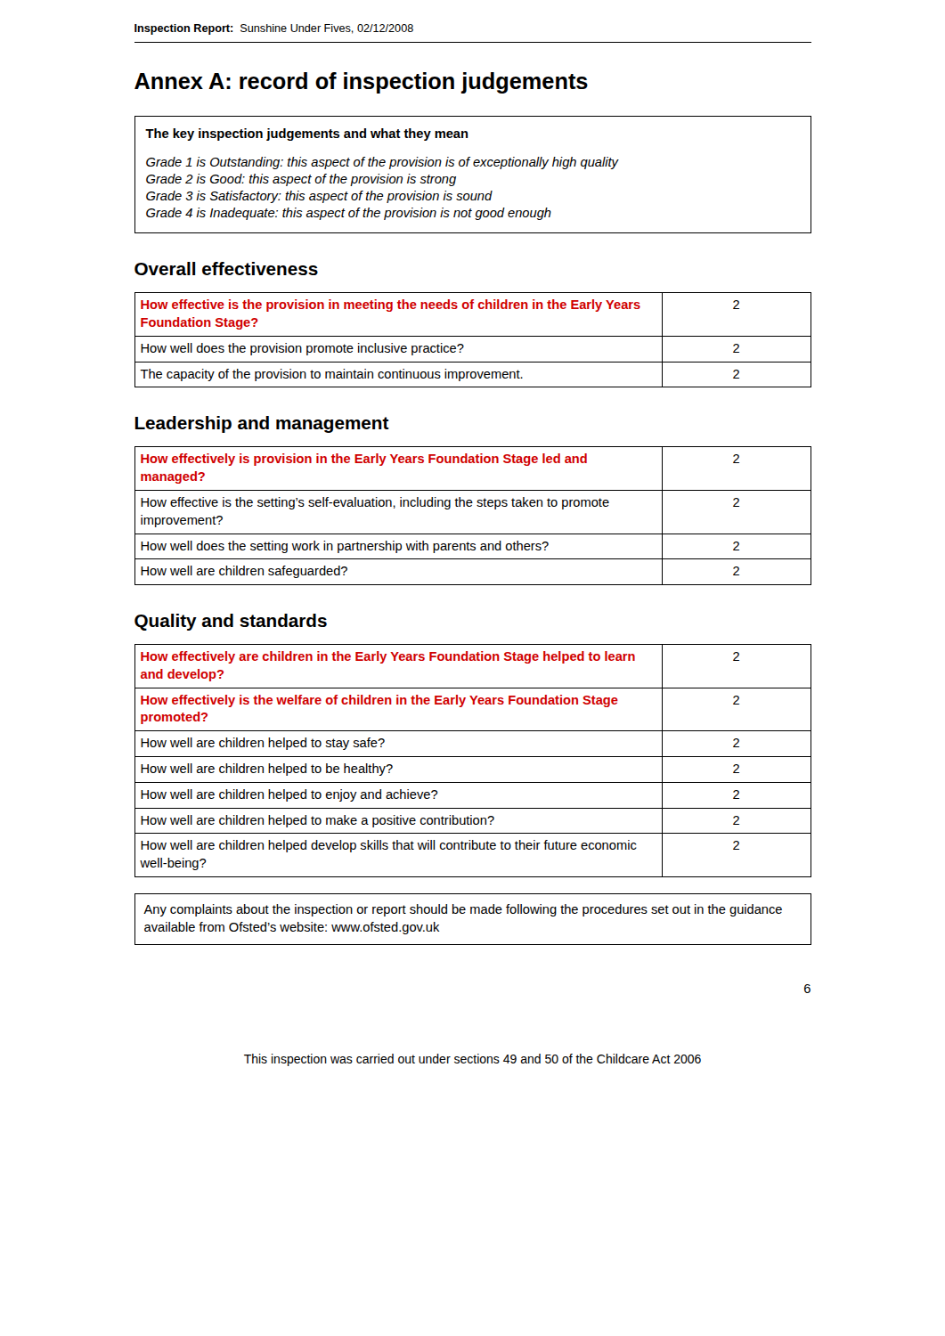Inspection Report: Sunshine Under Fives, 02/12/2008
Annex A: record of inspection judgements
The key inspection judgements and what they mean
Grade 1 is Outstanding: this aspect of the provision is of exceptionally high quality
Grade 2 is Good: this aspect of the provision is strong
Grade 3 is Satisfactory: this aspect of the provision is sound
Grade 4 is Inadequate: this aspect of the provision is not good enough
Overall effectiveness
| How effective is the provision in meeting the needs of children in the Early Years Foundation Stage? | 2 |
| How well does the provision promote inclusive practice? | 2 |
| The capacity of the provision to maintain continuous improvement. | 2 |
Leadership and management
| How effectively is provision in the Early Years Foundation Stage led and managed? | 2 |
| How effective is the setting’s self-evaluation, including the steps taken to promote improvement? | 2 |
| How well does the setting work in partnership with parents and others? | 2 |
| How well are children safeguarded? | 2 |
Quality and standards
| How effectively are children in the Early Years Foundation Stage helped to learn and develop? | 2 |
| How effectively is the welfare of children in the Early Years Foundation Stage promoted? | 2 |
| How well are children helped to stay safe? | 2 |
| How well are children helped to be healthy? | 2 |
| How well are children helped to enjoy and achieve? | 2 |
| How well are children helped to make a positive contribution? | 2 |
| How well are children helped develop skills that will contribute to their future economic well-being? | 2 |
Any complaints about the inspection or report should be made following the procedures set out in the guidance available from Ofsted’s website: www.ofsted.gov.uk
6
This inspection was carried out under sections 49 and 50 of the Childcare Act 2006